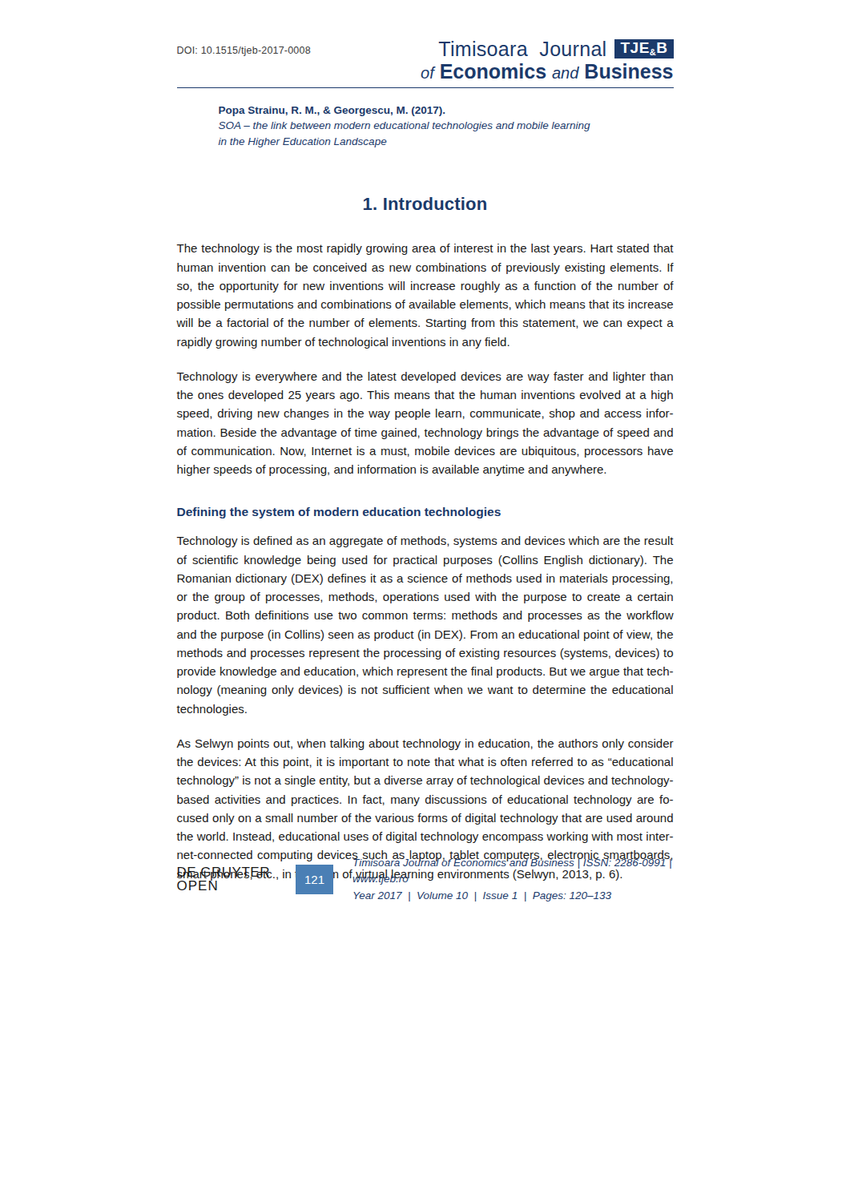DOI: 10.1515/tjeb-2017-0008
Timisoara Journal TJE&B
of Economics and Business
Popa Strainu, R. M., & Georgescu, M. (2017).
SOA – the link between modern educational technologies and mobile learning
in the Higher Education Landscape
1. Introduction
The technology is the most rapidly growing area of interest in the last years. Hart stated that human invention can be conceived as new combinations of previously existing elements. If so, the opportunity for new inventions will increase roughly as a function of the number of possible permutations and combinations of available elements, which means that its increase will be a factorial of the number of elements. Starting from this statement, we can expect a rapidly growing number of technological inventions in any field.
Technology is everywhere and the latest developed devices are way faster and lighter than the ones developed 25 years ago. This means that the human inventions evolved at a high speed, driving new changes in the way people learn, communicate, shop and access information. Beside the advantage of time gained, technology brings the advantage of speed and of communication. Now, Internet is a must, mobile devices are ubiquitous, processors have higher speeds of processing, and information is available anytime and anywhere.
Defining the system of modern education technologies
Technology is defined as an aggregate of methods, systems and devices which are the result of scientific knowledge being used for practical purposes (Collins English dictionary). The Romanian dictionary (DEX) defines it as a science of methods used in materials processing, or the group of processes, methods, operations used with the purpose to create a certain product. Both definitions use two common terms: methods and processes as the workflow and the purpose (in Collins) seen as product (in DEX). From an educational point of view, the methods and processes represent the processing of existing resources (systems, devices) to provide knowledge and education, which represent the final products. But we argue that technology (meaning only devices) is not sufficient when we want to determine the educational technologies.
As Selwyn points out, when talking about technology in education, the authors only consider the devices: At this point, it is important to note that what is often referred to as “educational technology” is not a single entity, but a diverse array of technological devices and technology-based activities and practices. In fact, many discussions of educational technology are focused only on a small number of the various forms of digital technology that are used around the world. Instead, educational uses of digital technology encompass working with most internet-connected computing devices such as laptop, tablet computers, electronic smartboards, smart phones, etc., in the form of virtual learning environments (Selwyn, 2013, p. 6).
DE GRUYTER
OPEN
121
Timisoara Journal of Economics and Business | ISSN: 2286-0991 | www.tjeb.ro
Year 2017 | Volume 10 | Issue 1 | Pages: 120–133